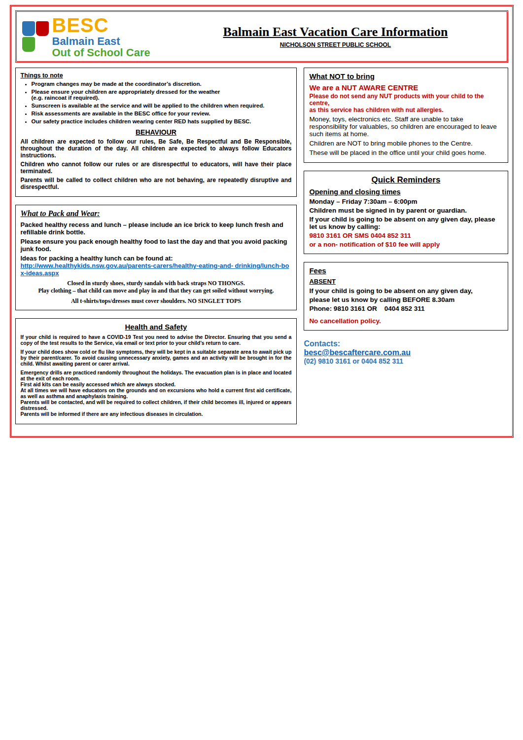BESC
Balmain East
Out of School Care
Balmain East Vacation Care Information
NICHOLSON STREET PUBLIC SCHOOL
Things to note
Program changes may be made at the coordinator’s discretion.
Please ensure your children are appropriately dressed for the weather
(e.g. raincoat if required).
Sunscreen is available at the service and will be applied to the children when required.
Risk assessments are available in the BESC office for your review.
Our safety practice includes children wearing center RED hats supplied by BESC.
BEHAVIOUR
All children are expected to follow our rules, Be Safe, Be Respectful and Be Responsible, throughout the duration of the day. All children are expected to always follow Educators instructions.
Children who cannot follow our rules or are disrespectful to educators, will have their place terminated.
Parents will be called to collect children who are not behaving, are repeatedly disruptive and disrespectful.
What to Pack and Wear:
Packed healthy recess and lunch – please include an ice brick to keep lunch fresh and refillable drink bottle.
Please ensure you pack enough healthy food to last the day and that you avoid packing junk food.
Ideas for packing a healthy lunch can be found at:
http://www.healthykids.nsw.gov.au/parents-carers/healthy-eating-and- drinking/lunch-box-ideas.aspx
Closed in sturdy shoes, sturdy sandals with back straps NO THONGS.
Play clothing – that child can move and play in and that they can get soiled without worrying.
All t-shirts/tops/dresses must cover shoulders. NO SINGLET TOPS
Health and Safety
If your child is required to have a COVID-19 Test you need to advise the Director. Ensuring that you send a copy of the test results to the Service, via email or text prior to your child’s return to care.
If your child does show cold or flu like symptoms, they will be kept in a suitable separate area to await pick up by their parent/carer. To avoid causing unnecessary anxiety, games and an activity will be brought in for the child. Whilst awaiting parent or carer arrival.
Emergency drills are practiced randomly throughout the holidays. The evacuation plan is in place and located at the exit of each room.
First aid kits can be easily accessed which are always stocked.
At all times we will have educators on the grounds and on excursions who hold a current first aid certificate, as well as asthma and anaphylaxis training.
Parents will be contacted, and will be required to collect children, if their child becomes ill, injured or appears distressed.
Parents will be informed if there are any infectious diseases in circulation.
What NOT to bring
We are a NUT AWARE CENTRE
Please do not send any NUT products with your child to the centre,
as this service has children with nut allergies.
Money, toys, electronics etc. Staff are unable to take responsibility for valuables, so children are encouraged to leave such items at home.
Children are NOT to bring mobile phones to the Centre.
These will be placed in the office until your child goes home.
Quick Reminders
Opening and closing times
Monday – Friday 7:30am – 6:00pm
Children must be signed in by parent or guardian.
If your child is going to be absent on any given day, please let us know by calling:
9810 3161 OR SMS 0404 852 311
or a non- notification of $10 fee will apply
Fees
ABSENT
If your child is going to be absent on any given day,
please let us know by calling BEFORE 8.30am
Phone: 9810 3161 OR 0404 852 311
No cancellation policy.
Contacts:
besc@bescaftercare.com.au
(02) 9810 3161 or 0404 852 311